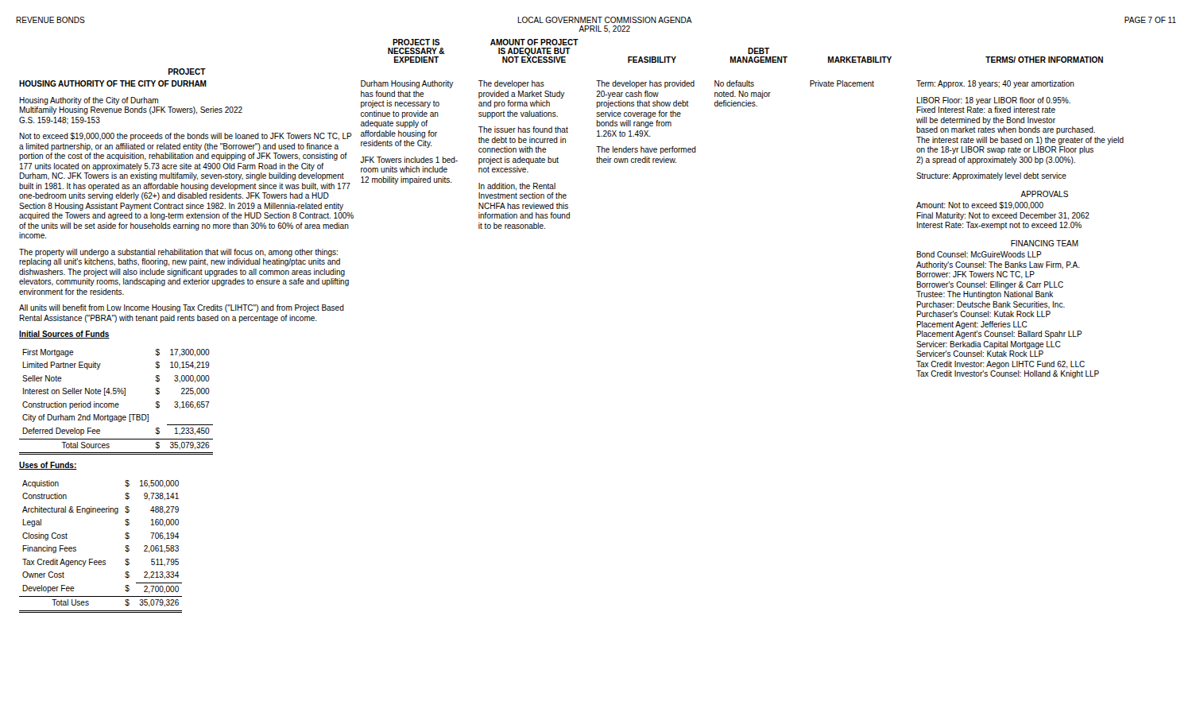REVENUE BONDS
LOCAL GOVERNMENT COMMISSION AGENDA
APRIL 5, 2022
PAGE 7 OF 11
| | PROJECT IS NECESSARY & EXPEDIENT | AMOUNT OF PROJECT IS ADEQUATE BUT NOT EXCESSIVE | FEASIBILITY | DEBT MANAGEMENT | MARKETABILITY | TERMS/ OTHER INFORMATION |
| --- | --- | --- | --- | --- | --- | --- |
| PROJECT | |
| HOUSING AUTHORITY OF THE CITY OF DURHAM Housing Authority of the City of Durham Multifamily Housing Revenue Bonds (JFK Towers), Series 2022 G.S. 159-148; 159-153 Not to exceed $19,000,000 the proceeds of the bonds will be loaned to JFK Towers NC TC, LP a limited partnership, or an affiliated or related entity (the "Borrower") and used to finance a portion of the cost of the acquisition, rehabilitation and equipping of JFK Towers, consisting of 177 units located on approximately 5.73 acre site at 4900 Old Farm Road in the City of Durham, NC. JFK Towers is an existing multifamily, seven-story, single building development built in 1981. It has operated as an affordable housing development since it was built, with 177 one-bedroom units serving elderly (62+) and disabled residents. JFK Towers had a HUD Section 8 Housing Assistant Payment Contract since 1982. In 2019 a Millennia-related entity acquired the Towers and agreed to a long-term extension of the HUD Section 8 Contract. 100% of the units will be set aside for households earning no more than 30% to 60% of area median income. The property will undergo a substantial rehabilitation that will focus on, among other things: replacing all unit's kitchens, baths, flooring, new paint, new individual heating/ptac units and dishwashers. The project will also include significant upgrades to all common areas including elevators, community rooms, landscaping and exterior upgrades to ensure a safe and uplifting environment for the residents. All units will benefit from Low Income Housing Tax Credits ("LIHTC") and from Project Based Rental Assistance ("PBRA") with tenant paid rents based on a percentage of income. Initial Sources of Funds / First Mortgage / $ / 17,300,000 / / Limited Partner Equity / $ / 10,154,219 / / Seller Note / $ / 3,000,000 / / Interest on Seller Note [4.5%] / $ / 225,000 / / Construction period income / $ / 3,166,657 / / City of Durham 2nd Mortgage [TBD] / / / / Deferred Develop Fee / $ / 1,233,450 / / Total Sources / $ / 35,079,326 / Uses of Funds: / Acquistion / $ / 16,500,000 / / Construction / $ / 9,738,141 / / Architectural & Engineering / $ / 488,279 / / Legal / $ / 160,000 / / Closing Cost / $ / 706,194 / / Financing Fees / $ / 2,061,583 / / Tax Credit Agency Fees / $ / 511,795 / / Owner Cost / $ / 2,213,334 / / Developer Fee / $ / 2,700,000 / / Total Uses / $ / 35,079,326 / | Durham Housing Authority has found that the project is necessary to continue to provide an adequate supply of affordable housing for residents of the City. JFK Towers includes 1 bed- room units which include 12 mobility impaired units. | The developer has provided a Market Study and pro forma which support the valuations. The issuer has found that the debt to be incurred in connection with the project is adequate but not excessive. In addition, the Rental Investment section of the NCHFA has reviewed this information and has found it to be reasonable. | The developer has provided 20-year cash flow projections that show debt service coverage for the bonds will range from 1.26X to 1.49X. The lenders have performed their own credit review. | No defaults noted. No major deficiencies. | Private Placement | Term: Approx. 18 years; 40 year amortization LIBOR Floor: 18 year LIBOR floor of 0.95%. Fixed Interest Rate: a fixed interest rate will be determined by the Bond Investor based on market rates when bonds are purchased. The interest rate will be based on 1) the greater of the yield on the 18-yr LIBOR swap rate or LIBOR Floor plus 2) a spread of approximately 300 bp (3.00%). Structure: Approximately level debt service APPROVALS Amount: Not to exceed $19,000,000 Final Maturity: Not to exceed December 31, 2062 Interest Rate: Tax-exempt not to exceed 12.0% FINANCING TEAM Bond Counsel: McGuireWoods LLP Authority's Counsel: The Banks Law Firm, P.A. Borrower: JFK Towers NC TC, LP Borrower's Counsel: Ellinger & Carr PLLC Trustee: The Huntington National Bank Purchaser: Deutsche Bank Securities, Inc. Purchaser's Counsel: Kutak Rock LLP Placement Agent: Jefferies LLC Placement Agent's Counsel: Ballard Spahr LLP Servicer: Berkadia Capital Mortgage LLC Servicer's Counsel: Kutak Rock LLP Tax Credit Investor: Aegon LIHTC Fund 62, LLC Tax Credit Investor's Counsel: Holland & Knight LLP |